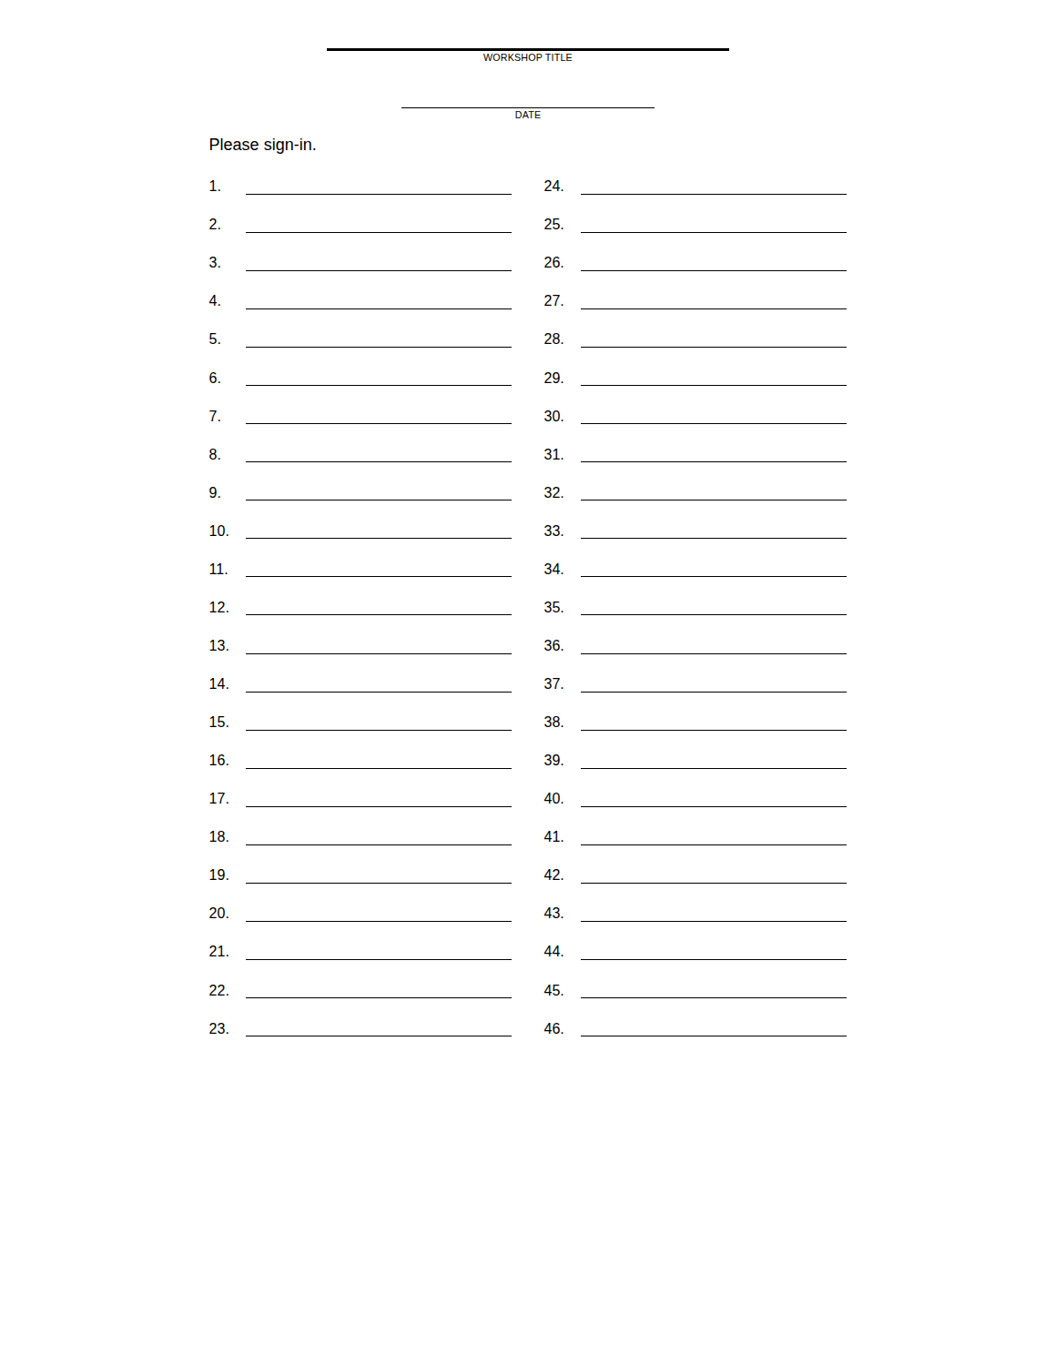Workshop Title
Date
Please sign-in.
1.
2.
3.
4.
5.
6.
7.
8.
9.
10.
11.
12.
13.
14.
15.
16.
17.
18.
19.
20.
21.
22.
23.
24.
25.
26.
27.
28.
29.
30.
31.
32.
33.
34.
35.
36.
37.
38.
39.
40.
41.
42.
43.
44.
45.
46.